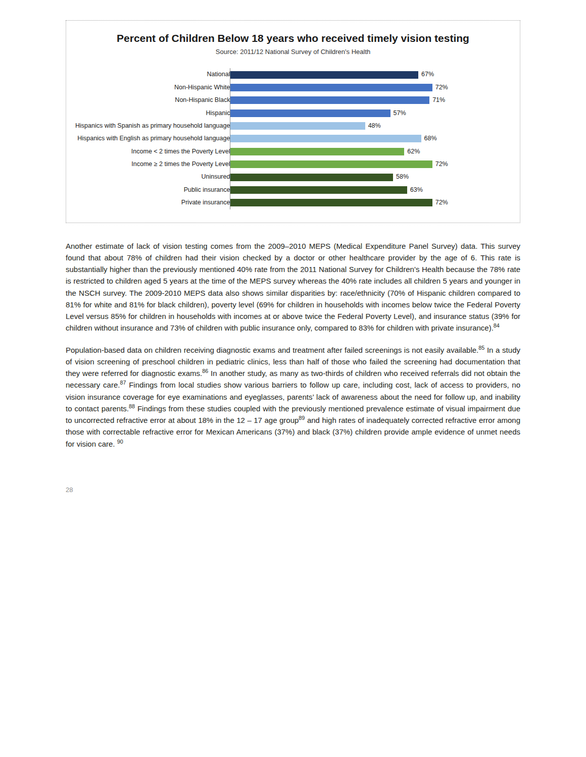Percent of Children Below 18 years who received timely vision testing
Source: 2011/12 National Survey of Children's Health
| National | 67% |
| Non-Hispanic White | 72% |
| Non-Hispanic Black | 71% |
| Hispanic | 57% |
| Hispanics with Spanish as primary household language | 48% |
| Hispanics with English as primary household language | 68% |
| Income < 2 times the Poverty Level | 62% |
| Income ≥ 2 times the Poverty Level | 72% |
| Uninsured | 58% |
| Public insurance | 63% |
| Private insurance | 72% |
Another estimate of lack of vision testing comes from the 2009–2010 MEPS (Medical Expenditure Panel Survey) data. This survey found that about 78% of children had their vision checked by a doctor or other healthcare provider by the age of 6. This rate is substantially higher than the previously mentioned 40% rate from the 2011 National Survey for Children’s Health because the 78% rate is restricted to children aged 5 years at the time of the MEPS survey whereas the 40% rate includes all children 5 years and younger in the NSCH survey. The 2009-2010 MEPS data also shows similar disparities by: race/ethnicity (70% of Hispanic children compared to 81% for white and 81% for black children), poverty level (69% for children in households with incomes below twice the Federal Poverty Level versus 85% for children in households with incomes at or above twice the Federal Poverty Level), and insurance status (39% for children without insurance and 73% of children with public insurance only, compared to 83% for children with private insurance).84
Population-based data on children receiving diagnostic exams and treatment after failed screenings is not easily available.85 In a study of vision screening of preschool children in pediatric clinics, less than half of those who failed the screening had documentation that they were referred for diagnostic exams.86 In another study, as many as two-thirds of children who received referrals did not obtain the necessary care.87 Findings from local studies show various barriers to follow up care, including cost, lack of access to providers, no vision insurance coverage for eye examinations and eyeglasses, parents’ lack of awareness about the need for follow up, and inability to contact parents.88 Findings from these studies coupled with the previously mentioned prevalence estimate of visual impairment due to uncorrected refractive error at about 18% in the 12 – 17 age group89 and high rates of inadequately corrected refractive error among those with correctable refractive error for Mexican Americans (37%) and black (37%) children provide ample evidence of unmet needs for vision care. 90
28